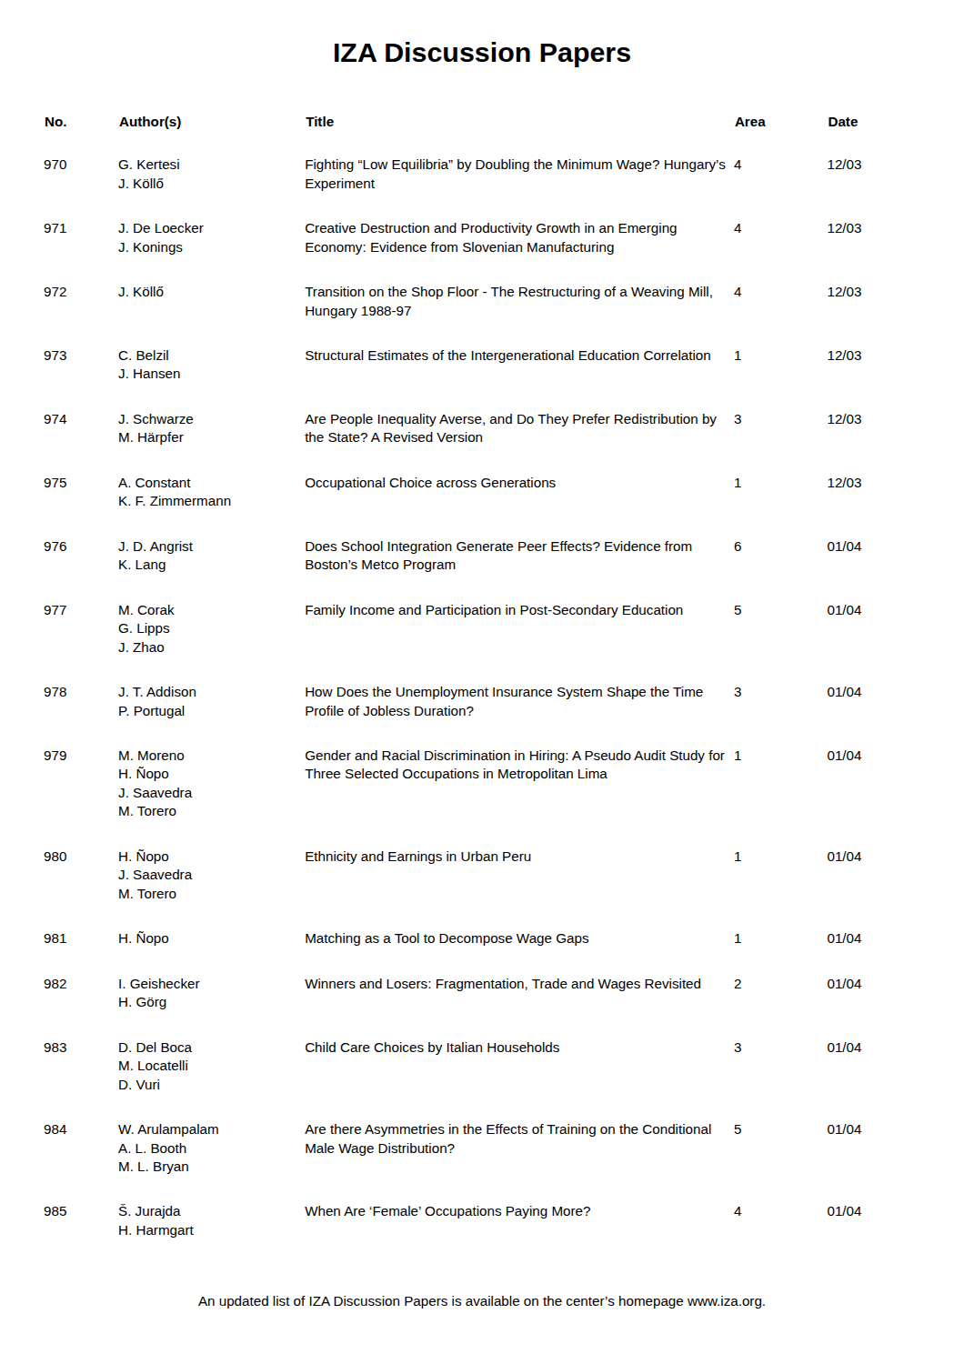IZA Discussion Papers
| No. | Author(s) | Title | Area | Date |
| --- | --- | --- | --- | --- |
| 970 | G. Kertesi J. Köllő | Fighting “Low Equilibria” by Doubling the Minimum Wage? Hungary’s Experiment | 4 | 12/03 |
| 971 | J. De Loecker J. Konings | Creative Destruction and Productivity Growth in an Emerging Economy: Evidence from Slovenian Manufacturing | 4 | 12/03 |
| 972 | J. Köllő | Transition on the Shop Floor - The Restructuring of a Weaving Mill, Hungary 1988-97 | 4 | 12/03 |
| 973 | C. Belzil J. Hansen | Structural Estimates of the Intergenerational Education Correlation | 1 | 12/03 |
| 974 | J. Schwarze M. Härpfer | Are People Inequality Averse, and Do They Prefer Redistribution by the State? A Revised Version | 3 | 12/03 |
| 975 | A. Constant K. F. Zimmermann | Occupational Choice across Generations | 1 | 12/03 |
| 976 | J. D. Angrist K. Lang | Does School Integration Generate Peer Effects? Evidence from Boston’s Metco Program | 6 | 01/04 |
| 977 | M. Corak G. Lipps J. Zhao | Family Income and Participation in Post-Secondary Education | 5 | 01/04 |
| 978 | J. T. Addison P. Portugal | How Does the Unemployment Insurance System Shape the Time Profile of Jobless Duration? | 3 | 01/04 |
| 979 | M. Moreno H. Ñopo J. Saavedra M. Torero | Gender and Racial Discrimination in Hiring: A Pseudo Audit Study for Three Selected Occupations in Metropolitan Lima | 1 | 01/04 |
| 980 | H. Ñopo J. Saavedra M. Torero | Ethnicity and Earnings in Urban Peru | 1 | 01/04 |
| 981 | H. Ñopo | Matching as a Tool to Decompose Wage Gaps | 1 | 01/04 |
| 982 | I. Geishecker H. Görg | Winners and Losers: Fragmentation, Trade and Wages Revisited | 2 | 01/04 |
| 983 | D. Del Boca M. Locatelli D. Vuri | Child Care Choices by Italian Households | 3 | 01/04 |
| 984 | W. Arulampalam A. L. Booth M. L. Bryan | Are there Asymmetries in the Effects of Training on the Conditional Male Wage Distribution? | 5 | 01/04 |
| 985 | Š. Jurajda H. Harmgart | When Are ‘Female’ Occupations Paying More? | 4 | 01/04 |
An updated list of IZA Discussion Papers is available on the center’s homepage www.iza.org.